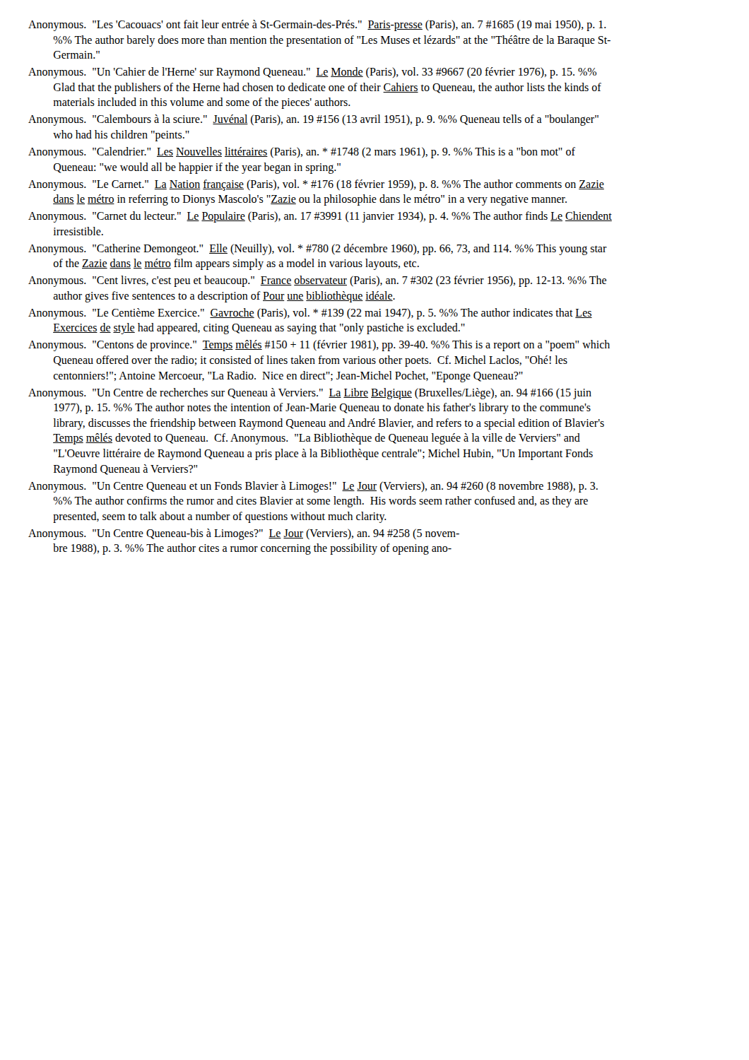Anonymous. "Les 'Cacouacs' ont fait leur entrée à St-Germain-des-Prés." Paris-presse (Paris), an. 7 #1685 (19 mai 1950), p. 1. %% The author barely does more than mention the presentation of "Les Muses et lézards" at the "Théâtre de la Baraque St-Germain."
Anonymous. "Un 'Cahier de l'Herne' sur Raymond Queneau." Le Monde (Paris), vol. 33 #9667 (20 février 1976), p. 15. %% Glad that the publishers of the Herne had chosen to dedicate one of their Cahiers to Queneau, the author lists the kinds of materials included in this volume and some of the pieces' authors.
Anonymous. "Calembours à la sciure." Juvénal (Paris), an. 19 #156 (13 avril 1951), p. 9. %% Queneau tells of a "boulanger" who had his children "peints."
Anonymous. "Calendrier." Les Nouvelles littéraires (Paris), an. * #1748 (2 mars 1961), p. 9. %% This is a "bon mot" of Queneau: "we would all be happier if the year began in spring."
Anonymous. "Le Carnet." La Nation française (Paris), vol. * #176 (18 février 1959), p. 8. %% The author comments on Zazie dans le métro in referring to Dionys Mascolo's "Zazie ou la philosophie dans le métro" in a very negative manner.
Anonymous. "Carnet du lecteur." Le Populaire (Paris), an. 17 #3991 (11 janvier 1934), p. 4. %% The author finds Le Chiendent irresistible.
Anonymous. "Catherine Demongeot." Elle (Neuilly), vol. * #780 (2 décembre 1960), pp. 66, 73, and 114. %% This young star of the Zazie dans le métro film appears simply as a model in various layouts, etc.
Anonymous. "Cent livres, c'est peu et beaucoup." France observateur (Paris), an. 7 #302 (23 février 1956), pp. 12-13. %% The author gives five sentences to a description of Pour une bibliothèque idéale.
Anonymous. "Le Centième Exercice." Gavroche (Paris), vol. * #139 (22 mai 1947), p. 5. %% The author indicates that Les Exercices de style had appeared, citing Queneau as saying that "only pastiche is excluded."
Anonymous. "Centons de province." Temps mêlés #150 + 11 (février 1981), pp. 39-40. %% This is a report on a "poem" which Queneau offered over the radio; it consisted of lines taken from various other poets. Cf. Michel Laclos, "Ohé! les centonniers!"; Antoine Mercoeur, "La Radio. Nice en direct"; Jean-Michel Pochet, "Eponge Queneau?"
Anonymous. "Un Centre de recherches sur Queneau à Verviers." La Libre Belgique (Bruxelles/Liège), an. 94 #166 (15 juin 1977), p. 15. %% The author notes the intention of Jean-Marie Queneau to donate his father's library to the commune's library, discusses the friendship between Raymond Queneau and André Blavier, and refers to a special edition of Blavier's Temps mêlés devoted to Queneau. Cf. Anonymous. "La Bibliothèque de Queneau leguée à la ville de Verviers" and "L'Oeuvre littéraire de Raymond Queneau a pris place à la Bibliothèque centrale"; Michel Hubin, "Un Important Fonds Raymond Queneau à Verviers?"
Anonymous. "Un Centre Queneau et un Fonds Blavier à Limoges!" Le Jour (Verviers), an. 94 #260 (8 novembre 1988), p. 3. %% The author confirms the rumor and cites Blavier at some length. His words seem rather confused and, as they are presented, seem to talk about a number of questions without much clarity.
Anonymous. "Un Centre Queneau-bis à Limoges?" Le Jour (Verviers), an. 94 #258 (5 novem- bre 1988), p. 3. %% The author cites a rumor concerning the possibility of opening ano-